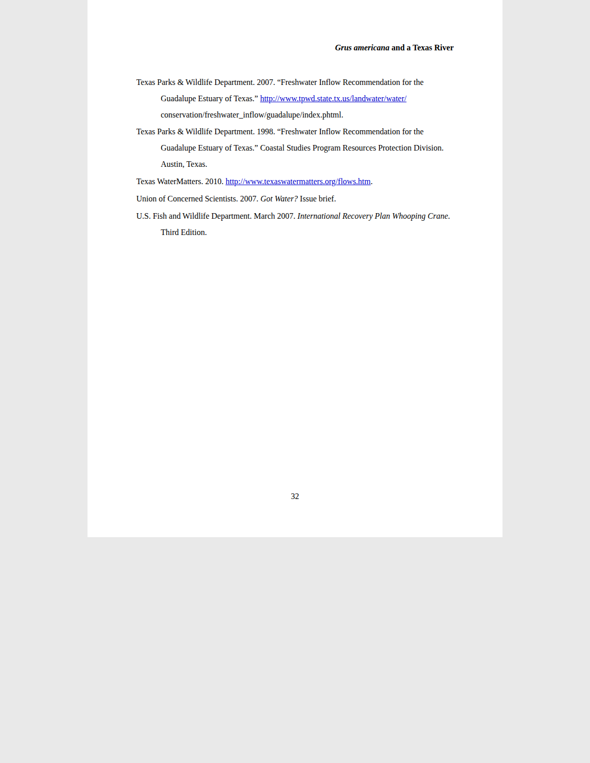Grus americana and a Texas River
Texas Parks & Wildlife Department. 2007. “Freshwater Inflow Recommendation for the Guadalupe Estuary of Texas.” http://www.tpwd.state.tx.us/landwater/water/conservation/freshwater_inflow/guadalupe/index.phtml.
Texas Parks & Wildlife Department. 1998. “Freshwater Inflow Recommendation for the Guadalupe Estuary of Texas.” Coastal Studies Program Resources Protection Division. Austin, Texas.
Texas WaterMatters. 2010. http://www.texaswatermatters.org/flows.htm.
Union of Concerned Scientists. 2007. Got Water? Issue brief.
U.S. Fish and Wildlife Department. March 2007. International Recovery Plan Whooping Crane. Third Edition.
32